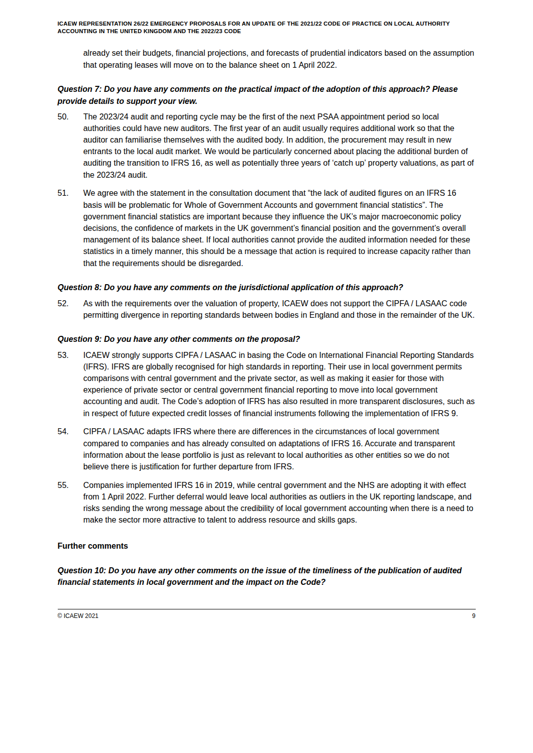ICAEW REPRESENTATION 26/22 EMERGENCY PROPOSALS FOR AN UPDATE OF THE 2021/22 CODE OF PRACTICE ON LOCAL AUTHORITY ACCOUNTING IN THE UNITED KINGDOM AND THE 2022/23 CODE
already set their budgets, financial projections, and forecasts of prudential indicators based on the assumption that operating leases will move on to the balance sheet on 1 April 2022.
Question 7: Do you have any comments on the practical impact of the adoption of this approach? Please provide details to support your view.
50. The 2023/24 audit and reporting cycle may be the first of the next PSAA appointment period so local authorities could have new auditors. The first year of an audit usually requires additional work so that the auditor can familiarise themselves with the audited body. In addition, the procurement may result in new entrants to the local audit market. We would be particularly concerned about placing the additional burden of auditing the transition to IFRS 16, as well as potentially three years of ‘catch up’ property valuations, as part of the 2023/24 audit.
51. We agree with the statement in the consultation document that “the lack of audited figures on an IFRS 16 basis will be problematic for Whole of Government Accounts and government financial statistics”. The government financial statistics are important because they influence the UK’s major macroeconomic policy decisions, the confidence of markets in the UK government’s financial position and the government’s overall management of its balance sheet. If local authorities cannot provide the audited information needed for these statistics in a timely manner, this should be a message that action is required to increase capacity rather than that the requirements should be disregarded.
Question 8: Do you have any comments on the jurisdictional application of this approach?
52. As with the requirements over the valuation of property, ICAEW does not support the CIPFA / LASAAC code permitting divergence in reporting standards between bodies in England and those in the remainder of the UK.
Question 9: Do you have any other comments on the proposal?
53. ICAEW strongly supports CIPFA / LASAAC in basing the Code on International Financial Reporting Standards (IFRS). IFRS are globally recognised for high standards in reporting. Their use in local government permits comparisons with central government and the private sector, as well as making it easier for those with experience of private sector or central government financial reporting to move into local government accounting and audit. The Code’s adoption of IFRS has also resulted in more transparent disclosures, such as in respect of future expected credit losses of financial instruments following the implementation of IFRS 9.
54. CIPFA / LASAAC adapts IFRS where there are differences in the circumstances of local government compared to companies and has already consulted on adaptations of IFRS 16. Accurate and transparent information about the lease portfolio is just as relevant to local authorities as other entities so we do not believe there is justification for further departure from IFRS.
55. Companies implemented IFRS 16 in 2019, while central government and the NHS are adopting it with effect from 1 April 2022. Further deferral would leave local authorities as outliers in the UK reporting landscape, and risks sending the wrong message about the credibility of local government accounting when there is a need to make the sector more attractive to talent to address resource and skills gaps.
Further comments
Question 10: Do you have any other comments on the issue of the timeliness of the publication of audited financial statements in local government and the impact on the Code?
© ICAEW 2021 9